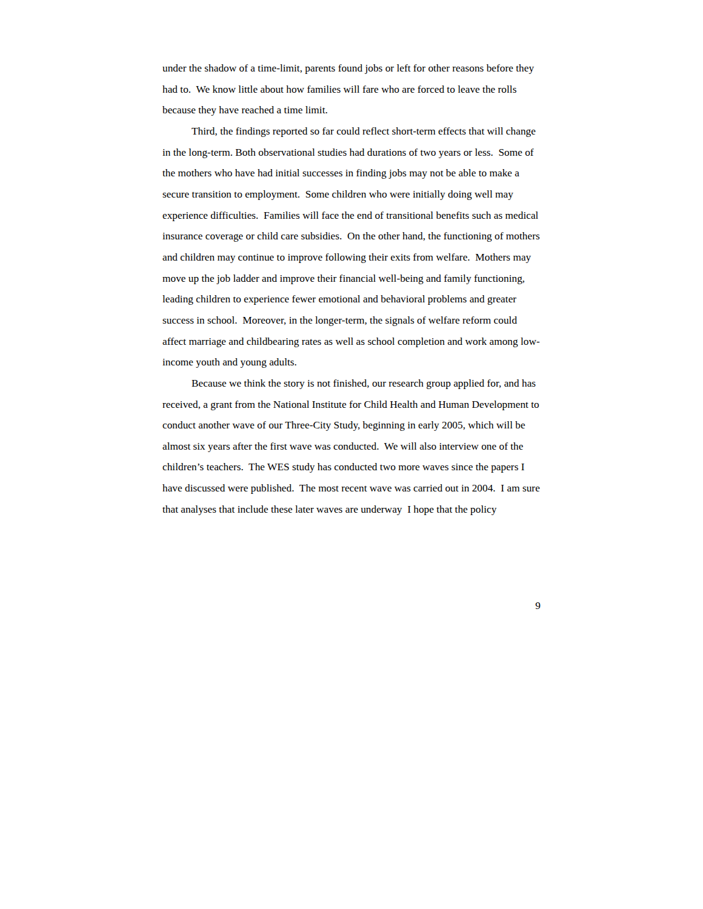under the shadow of a time-limit, parents found jobs or left for other reasons before they had to. We know little about how families will fare who are forced to leave the rolls because they have reached a time limit.
Third, the findings reported so far could reflect short-term effects that will change in the long-term. Both observational studies had durations of two years or less. Some of the mothers who have had initial successes in finding jobs may not be able to make a secure transition to employment. Some children who were initially doing well may experience difficulties. Families will face the end of transitional benefits such as medical insurance coverage or child care subsidies. On the other hand, the functioning of mothers and children may continue to improve following their exits from welfare. Mothers may move up the job ladder and improve their financial well-being and family functioning, leading children to experience fewer emotional and behavioral problems and greater success in school. Moreover, in the longer-term, the signals of welfare reform could affect marriage and childbearing rates as well as school completion and work among low-income youth and young adults.
Because we think the story is not finished, our research group applied for, and has received, a grant from the National Institute for Child Health and Human Development to conduct another wave of our Three-City Study, beginning in early 2005, which will be almost six years after the first wave was conducted. We will also interview one of the children’s teachers. The WES study has conducted two more waves since the papers I have discussed were published. The most recent wave was carried out in 2004. I am sure that analyses that include these later waves are underway I hope that the policy
9